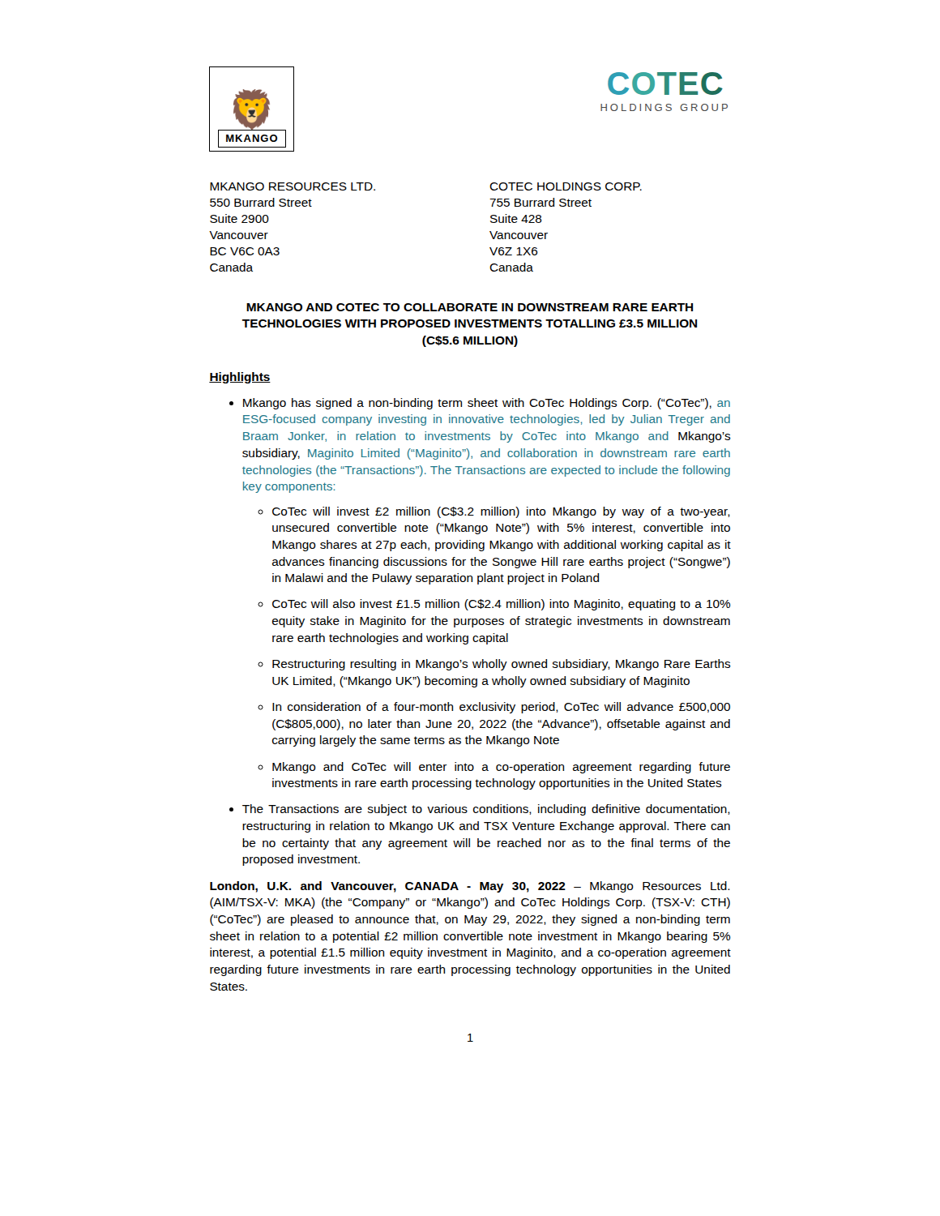🦁
MKANGO
COTEC
HOLDINGS GROUP
MKANGO RESOURCES LTD.
550 Burrard Street
Suite 2900
Vancouver
BC V6C 0A3
Canada
COTEC HOLDINGS CORP.
755 Burrard Street
Suite 428
Vancouver
V6Z 1X6
Canada
MKANGO AND COTEC TO COLLABORATE IN DOWNSTREAM RARE EARTH TECHNOLOGIES WITH PROPOSED INVESTMENTS TOTALLING £3.5 MILLION (C$5.6 MILLION)
Highlights
Mkango has signed a non-binding term sheet with CoTec Holdings Corp. (“CoTec”), an ESG-focused company investing in innovative technologies, led by Julian Treger and Braam Jonker, in relation to investments by CoTec into Mkango and Mkango’s subsidiary, Maginito Limited (“Maginito”), and collaboration in downstream rare earth technologies (the “Transactions”). The Transactions are expected to include the following key components:
CoTec will invest £2 million (C$3.2 million) into Mkango by way of a two-year, unsecured convertible note (“Mkango Note”) with 5% interest, convertible into Mkango shares at 27p each, providing Mkango with additional working capital as it advances financing discussions for the Songwe Hill rare earths project (“Songwe”) in Malawi and the Pulawy separation plant project in Poland
CoTec will also invest £1.5 million (C$2.4 million) into Maginito, equating to a 10% equity stake in Maginito for the purposes of strategic investments in downstream rare earth technologies and working capital
Restructuring resulting in Mkango’s wholly owned subsidiary, Mkango Rare Earths UK Limited, (“Mkango UK”) becoming a wholly owned subsidiary of Maginito
In consideration of a four-month exclusivity period, CoTec will advance £500,000 (C$805,000), no later than June 20, 2022 (the “Advance”), offsetable against and carrying largely the same terms as the Mkango Note
Mkango and CoTec will enter into a co-operation agreement regarding future investments in rare earth processing technology opportunities in the United States
The Transactions are subject to various conditions, including definitive documentation, restructuring in relation to Mkango UK and TSX Venture Exchange approval. There can be no certainty that any agreement will be reached nor as to the final terms of the proposed investment.
London, U.K. and Vancouver, CANADA - May 30, 2022 – Mkango Resources Ltd. (AIM/TSX-V: MKA) (the “Company” or “Mkango”) and CoTec Holdings Corp. (TSX-V: CTH) (“CoTec”) are pleased to announce that, on May 29, 2022, they signed a non-binding term sheet in relation to a potential £2 million convertible note investment in Mkango bearing 5% interest, a potential £1.5 million equity investment in Maginito, and a co-operation agreement regarding future investments in rare earth processing technology opportunities in the United States.
1